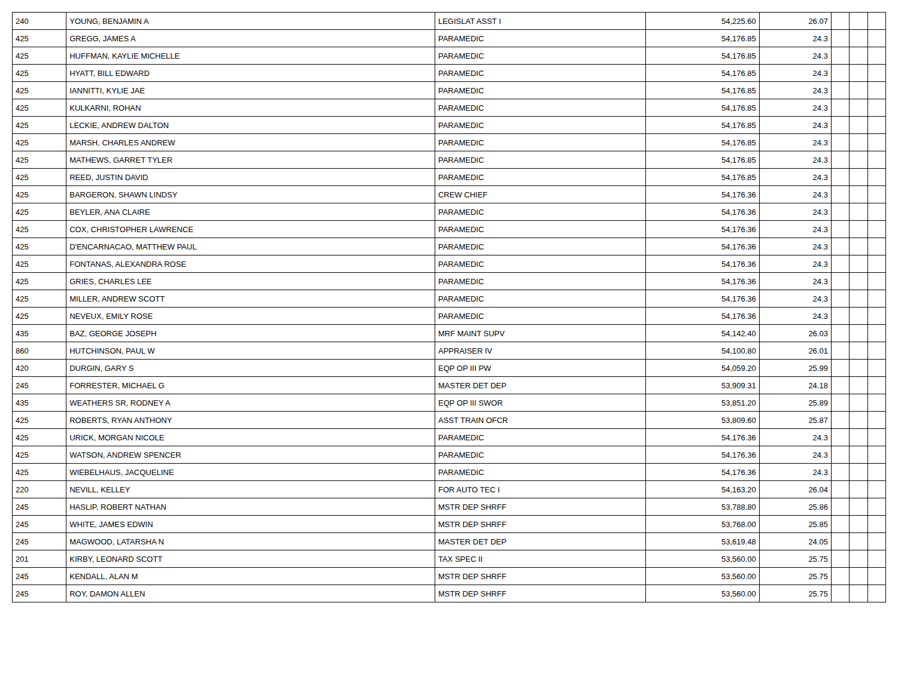| 240 | YOUNG, BENJAMIN A | LEGISLAT ASST I | 54,225.60 | 26.07 | | | |
| 425 | GREGG, JAMES A | PARAMEDIC | 54,176.85 | 24.3 | | | |
| 425 | HUFFMAN, KAYLIE MICHELLE | PARAMEDIC | 54,176.85 | 24.3 | | | |
| 425 | HYATT, BILL EDWARD | PARAMEDIC | 54,176.85 | 24.3 | | | |
| 425 | IANNITTI, KYLIE JAE | PARAMEDIC | 54,176.85 | 24.3 | | | |
| 425 | KULKARNI, ROHAN | PARAMEDIC | 54,176.85 | 24.3 | | | |
| 425 | LECKIE, ANDREW DALTON | PARAMEDIC | 54,176.85 | 24.3 | | | |
| 425 | MARSH, CHARLES ANDREW | PARAMEDIC | 54,176.85 | 24.3 | | | |
| 425 | MATHEWS, GARRET TYLER | PARAMEDIC | 54,176.85 | 24.3 | | | |
| 425 | REED, JUSTIN DAVID | PARAMEDIC | 54,176.85 | 24.3 | | | |
| 425 | BARGERON, SHAWN LINDSY | CREW CHIEF | 54,176.36 | 24.3 | | | |
| 425 | BEYLER, ANA CLAIRE | PARAMEDIC | 54,176.36 | 24.3 | | | |
| 425 | COX, CHRISTOPHER LAWRENCE | PARAMEDIC | 54,176.36 | 24.3 | | | |
| 425 | D'ENCARNACAO, MATTHEW PAUL | PARAMEDIC | 54,176.36 | 24.3 | | | |
| 425 | FONTANAS, ALEXANDRA ROSE | PARAMEDIC | 54,176.36 | 24.3 | | | |
| 425 | GRIES, CHARLES LEE | PARAMEDIC | 54,176.36 | 24.3 | | | |
| 425 | MILLER, ANDREW SCOTT | PARAMEDIC | 54,176.36 | 24.3 | | | |
| 425 | NEVEUX, EMILY ROSE | PARAMEDIC | 54,176.36 | 24.3 | | | |
| 435 | BAZ, GEORGE JOSEPH | MRF MAINT SUPV | 54,142.40 | 26.03 | | | |
| 860 | HUTCHINSON, PAUL W | APPRAISER IV | 54,100.80 | 26.01 | | | |
| 420 | DURGIN, GARY S | EQP OP III PW | 54,059.20 | 25.99 | | | |
| 245 | FORRESTER, MICHAEL G | MASTER DET DEP | 53,909.31 | 24.18 | | | |
| 435 | WEATHERS SR, RODNEY A | EQP OP III SWOR | 53,851.20 | 25.89 | | | |
| 425 | ROBERTS, RYAN ANTHONY | ASST TRAIN OFCR | 53,809.60 | 25.87 | | | |
| 425 | URICK, MORGAN NICOLE | PARAMEDIC | 54,176.36 | 24.3 | | | |
| 425 | WATSON, ANDREW SPENCER | PARAMEDIC | 54,176.36 | 24.3 | | | |
| 425 | WIEBELHAUS, JACQUELINE | PARAMEDIC | 54,176.36 | 24.3 | | | |
| 220 | NEVILL, KELLEY | FOR AUTO TEC I | 54,163.20 | 26.04 | | | |
| 245 | HASLIP, ROBERT NATHAN | MSTR DEP SHRFF | 53,788.80 | 25.86 | | | |
| 245 | WHITE, JAMES EDWIN | MSTR DEP SHRFF | 53,768.00 | 25.85 | | | |
| 245 | MAGWOOD, LATARSHA N | MASTER DET DEP | 53,619.48 | 24.05 | | | |
| 201 | KIRBY, LEONARD SCOTT | TAX SPEC II | 53,560.00 | 25.75 | | | |
| 245 | KENDALL, ALAN M | MSTR DEP SHRFF | 53,560.00 | 25.75 | | | |
| 245 | ROY, DAMON ALLEN | MSTR DEP SHRFF | 53,560.00 | 25.75 | | | |